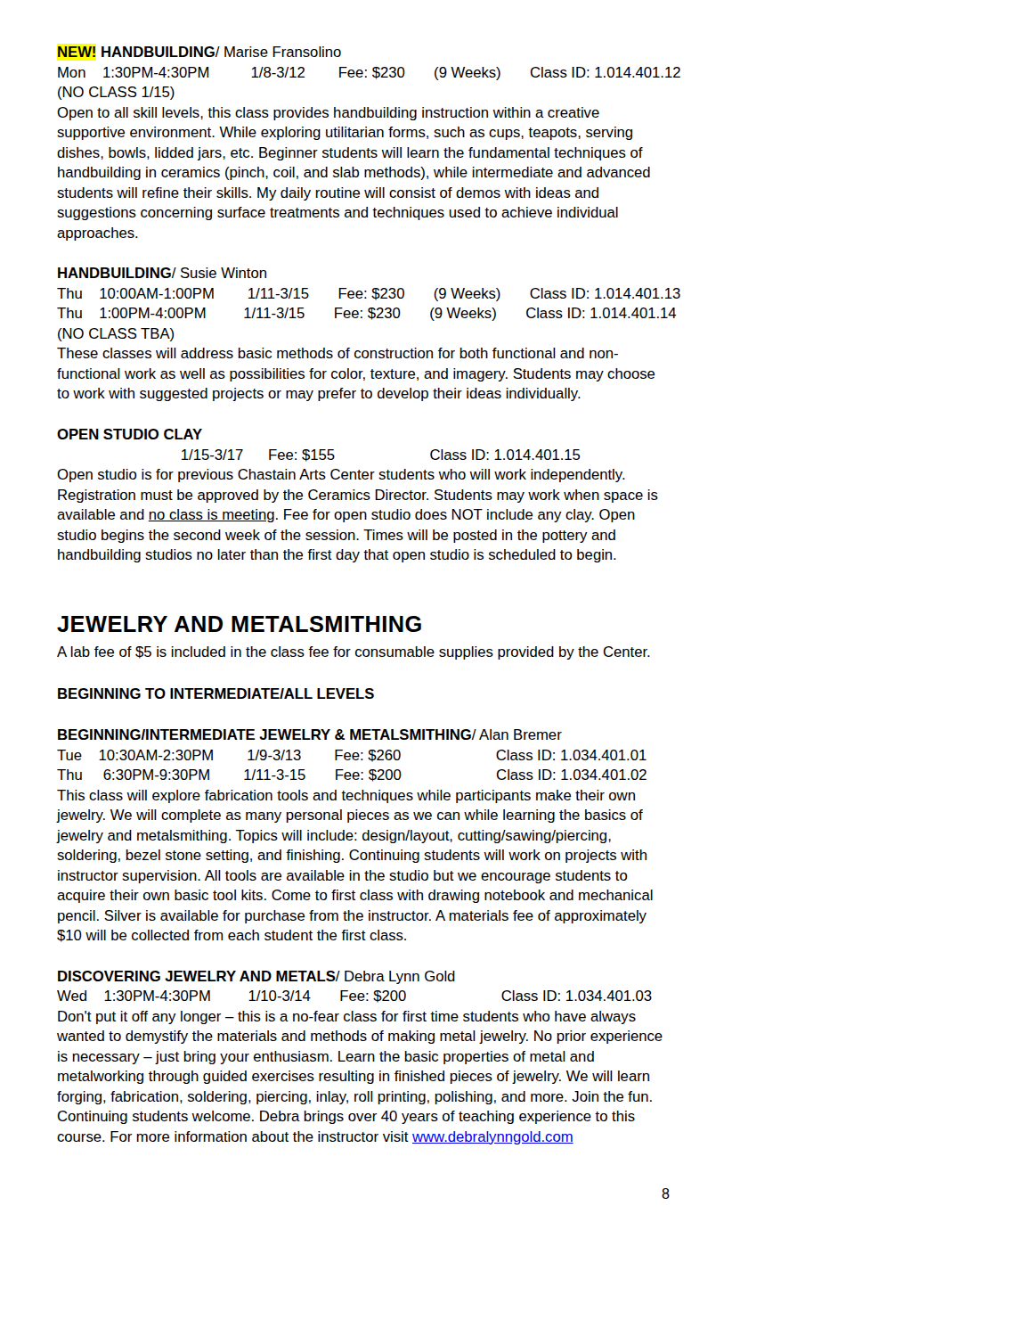NEW! HANDBUILDING/ Marise Fransolino
Mon    1:30PM-4:30PM          1/8-3/12        Fee: $230       (9 Weeks)       Class ID: 1.014.401.12
(NO CLASS 1/15)
Open to all skill levels, this class provides handbuilding instruction within a creative supportive environment. While exploring utilitarian forms, such as cups, teapots, serving dishes, bowls, lidded jars, etc. Beginner students will learn the fundamental techniques of handbuilding in ceramics (pinch, coil, and slab methods), while intermediate and advanced students will refine their skills. My daily routine will consist of demos with ideas and suggestions concerning surface treatments and techniques used to achieve individual approaches.
HANDBUILDING/ Susie Winton
Thu    10:00AM-1:00PM        1/11-3/15       Fee: $230       (9 Weeks)       Class ID: 1.014.401.13
Thu    1:00PM-4:00PM         1/11-3/15       Fee: $230       (9 Weeks)       Class ID: 1.014.401.14
(NO CLASS TBA)
These classes will address basic methods of construction for both functional and non-functional work as well as possibilities for color, texture, and imagery. Students may choose to work with suggested projects or may prefer to develop their ideas individually.
OPEN STUDIO CLAY
                              1/15-3/17      Fee: $155                       Class ID: 1.014.401.15
Open studio is for previous Chastain Arts Center students who will work independently. Registration must be approved by the Ceramics Director. Students may work when space is available and no class is meeting. Fee for open studio does NOT include any clay. Open studio begins the second week of the session. Times will be posted in the pottery and handbuilding studios no later than the first day that open studio is scheduled to begin.
JEWELRY AND METALSMITHING
A lab fee of $5 is included in the class fee for consumable supplies provided by the Center.
BEGINNING TO INTERMEDIATE/ALL LEVELS
BEGINNING/INTERMEDIATE JEWELRY & METALSMITHING/ Alan Bremer
Tue    10:30AM-2:30PM        1/9-3/13        Fee: $260                       Class ID: 1.034.401.01
Thu     6:30PM-9:30PM        1/11-3-15       Fee: $200                       Class ID: 1.034.401.02
This class will explore fabrication tools and techniques while participants make their own jewelry. We will complete as many personal pieces as we can while learning the basics of jewelry and metalsmithing. Topics will include: design/layout, cutting/sawing/piercing, soldering, bezel stone setting, and finishing. Continuing students will work on projects with instructor supervision. All tools are available in the studio but we encourage students to acquire their own basic tool kits. Come to first class with drawing notebook and mechanical pencil. Silver is available for purchase from the instructor. A materials fee of approximately $10 will be collected from each student the first class.
DISCOVERING JEWELRY AND METALS/ Debra Lynn Gold
Wed    1:30PM-4:30PM         1/10-3/14       Fee: $200                       Class ID: 1.034.401.03
Don't put it off any longer – this is a no-fear class for first time students who have always wanted to demystify the materials and methods of making metal jewelry. No prior experience is necessary – just bring your enthusiasm. Learn the basic properties of metal and metalworking through guided exercises resulting in finished pieces of jewelry. We will learn forging, fabrication, soldering, piercing, inlay, roll printing, polishing, and more. Join the fun. Continuing students welcome. Debra brings over 40 years of teaching experience to this course. For more information about the instructor visit www.debralynngold.com
8